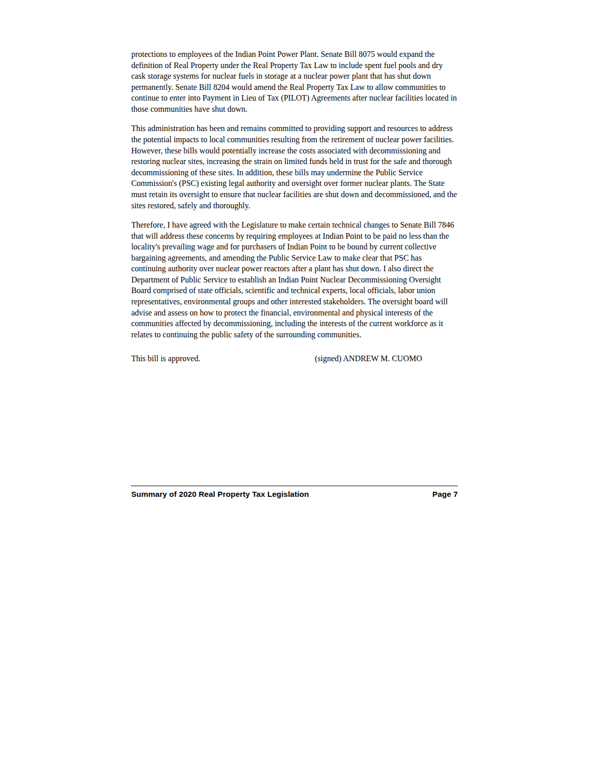protections to employees of the Indian Point Power Plant. Senate Bill 8075 would expand the definition of Real Property under the Real Property Tax Law to include spent fuel pools and dry cask storage systems for nuclear fuels in storage at a nuclear power plant that has shut down permanently. Senate Bill 8204 would amend the Real Property Tax Law to allow communities to continue to enter into Payment in Lieu of Tax (PILOT) Agreements after nuclear facilities located in those communities have shut down.
This administration has been and remains committed to providing support and resources to address the potential impacts to local communities resulting from the retirement of nuclear power facilities. However, these bills would potentially increase the costs associated with decommissioning and restoring nuclear sites, increasing the strain on limited funds held in trust for the safe and thorough decommissioning of these sites. In addition, these bills may undermine the Public Service Commission's (PSC) existing legal authority and oversight over former nuclear plants. The State must retain its oversight to ensure that nuclear facilities are shut down and decommissioned, and the sites restored, safely and thoroughly.
Therefore, I have agreed with the Legislature to make certain technical changes to Senate Bill 7846 that will address these concerns by requiring employees at Indian Point to be paid no less than the locality's prevailing wage and for purchasers of Indian Point to be bound by current collective bargaining agreements, and amending the Public Service Law to make clear that PSC has continuing authority over nuclear power reactors after a plant has shut down. I also direct the Department of Public Service to establish an Indian Point Nuclear Decommissioning Oversight Board comprised of state officials, scientific and technical experts, local officials, labor union representatives, environmental groups and other interested stakeholders. The oversight board will advise and assess on how to protect the financial, environmental and physical interests of the communities affected by decommissioning, including the interests of the current workforce as it relates to continuing the public safety of the surrounding communities.
This bill is approved.(signed) ANDREW M. CUOMO
Summary of 2020 Real Property Tax Legislation Page 7